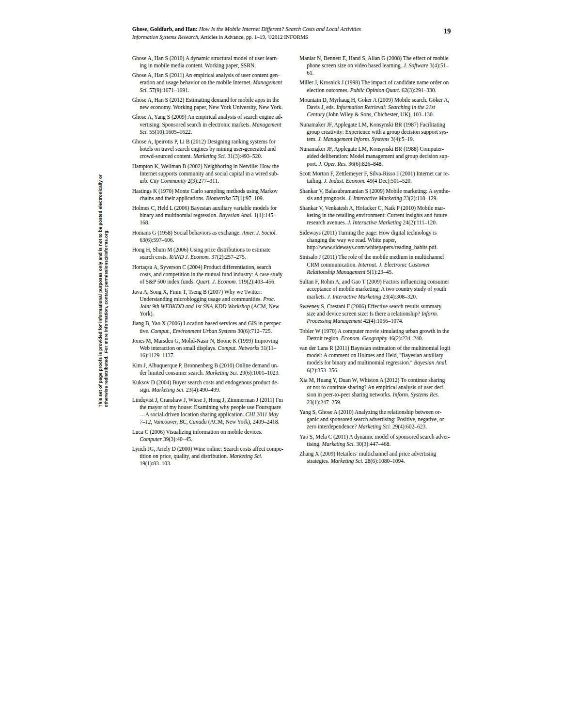This set of page proofs is provided for informational purposes only and is not to be posted electronically or otherwise redistributed. For more information, contact permissions@informs.org.
19
Ghose, Goldfarb, and Han: How Is the Mobile Internet Different? Search Costs and Local Activities
Information Systems Research, Articles in Advance, pp. 1–19, ©2012 INFORMS
Ghose A, Han S (2010) A dynamic structural model of user learning in mobile media content. Working paper, SSRN.
Ghose A, Han S (2011) An empirical analysis of user content generation and usage behavior on the mobile Internet. Management Sci. 57(9):1671–1691.
Ghose A, Han S (2012) Estimating demand for mobile apps in the new economy. Working paper, New York University, New York.
Ghose A, Yang S (2009) An empirical analysis of search engine advertising: Sponsored search in electronic markets. Management Sci. 55(10):1605–1622.
Ghose A, Ipeirotis P, Li B (2012) Designing ranking systems for hotels on travel search engines by mining user-generated and crowd-sourced content. Marketing Sci. 31(3):493–520.
Hampton K, Wellman B (2002) Neighboring in Netville: How the Internet supports community and social capital in a wired suburb. City Community 2(3):277–311.
Hastings K (1970) Monte Carlo sampling methods using Markov chains and their applications. Biometrika 57(1):97–109.
Holmes C, Held L (2006) Bayesian auxiliary variable models for binary and multinomial regression. Bayesian Anal. 1(1):145–168.
Homans G (1958) Social behaviors as exchange. Amer. J. Sociol. 63(6):597–606.
Hong H, Shum M (2006) Using price distributions to estimate search costs. RAND J. Econom. 37(2):257–275.
Hortaçsu A, Syverson C (2004) Product differentiation, search costs, and competition in the mutual fund industry: A case study of S&P 500 index funds. Quart. J. Econom. 119(2):403–456.
Java A, Song X, Finin T, Tseng B (2007) Why we Twitter: Understanding microblogging usage and communities. Proc. Joint 9th WEBKDD and 1st SNA-KDD Workshop (ACM, New York).
Jiang B, Yao X (2006) Location-based services and GIS in perspective. Comput., Environment Urban Systems 30(6):712–725.
Jones M, Marsden G, Mohd-Nasir N, Boone K (1999) Improving Web interaction on small displays. Comput. Networks 31(11–16):1129–1137.
Kim J, Albuquerque P, Bronnenberg B (2010) Online demand under limited consumer search. Marketing Sci. 29(6):1001–1023.
Kuksov D (2004) Buyer search costs and endogenous product design. Marketing Sci. 23(4):490–499.
Lindqvist J, Cranshaw J, Wiese J, Hong J, Zimmerman J (2011) I'm the mayor of my house: Examining why people use Foursquare—A social-driven location sharing application. CHI 2011 May 7–12, Vancouver, BC, Canada (ACM, New York), 2409–2418.
Luca C (2006) Visualizing information on mobile devices. Computer 39(3):40–45.
Lynch JG, Ariely D (2000) Wine online: Search costs affect competition on price, quality, and distribution. Marketing Sci. 19(1):83–103.
Maniar N, Bennett E, Hand S, Allan G (2008) The effect of mobile phone screen size on video based learning. J. Software 3(4):51–61.
Miller J, Krosnick J (1998) The impact of candidate name order on election outcomes. Public Opinion Quart. 62(3):291–330.
Mountain D, Myrhaug H, Goker A (2009) Mobile search. Göker A, Davis J, eds. Information Retrieval: Searching in the 21st Century (John Wiley & Sons, Chichester, UK), 103–130.
Nunamaker JF, Applegate LM, Konsynski BR (1987) Facilitating group creativity: Experience with a group decision support system. J. Management Inform. Systems 3(4):5–19.
Nunamaker JF, Applegate LM, Konsynski BR (1988) Computer-aided deliberation: Model management and group decision support. J. Oper. Res. 36(6):826–848.
Scott Morton F, Zettlemeyer F, Silva-Risso J (2001) Internet car retailing. J. Indust. Econom. 49(4 Dec):501–520.
Shankar V, Balasubramanian S (2009) Mobile marketing: A synthesis and prognosis. J. Interactive Marketing 23(2):118–129.
Shankar V, Venkatesh A, Hofacker C, Naik P (2010) Mobile marketing in the retailing environment: Current insights and future research avenues. J. Interactive Marketing 24(2):111–120.
Sideways (2011) Turning the page: How digital technology is changing the way we read. White paper, http://www.sideways.com/whitepapers/reading_habits.pdf.
Sinisalo J (2011) The role of the mobile medium in multichannel CRM communication. Internat. J. Electronic Customer Relationship Management 5(1):23–45.
Sultan F, Rohm A, and Gao T (2009) Factors influencing consumer acceptance of mobile marketing: A two country study of youth markets. J. Interactive Marketing 23(4):308–320.
Sweeney S, Crestani F (2006) Effective search results summary size and device screen size: Is there a relationship? Inform. Processing Management 42(4):1056–1074.
Tobler W (1970) A computer movie simulating urban growth in the Detroit region. Econom. Geography 46(2):234–240.
van der Lans R (2011) Bayesian estimation of the multinomial logit model: A comment on Holmes and Held, "Bayesian auxiliary models for binary and multinomial regression." Bayesian Anal. 6(2):353–356.
Xia M, Huang Y, Duan W, Whiston A (2012) To continue sharing or not to continue sharing? An empirical analysis of user decision in peer-to-peer sharing networks. Inform. Systems Res. 23(1):247–259.
Yang S, Ghose A (2010) Analyzing the relationship between organic and sponsored search advertising: Positive, negative, or zero interdependence? Marketing Sci. 29(4):602–623.
Yao S, Mela C (2011) A dynamic model of sponsored search advertising. Marketing Sci. 30(3):447–468.
Zhang X (2009) Retailers' multichannel and price advertising strategies. Marketing Sci. 28(6):1080–1094.